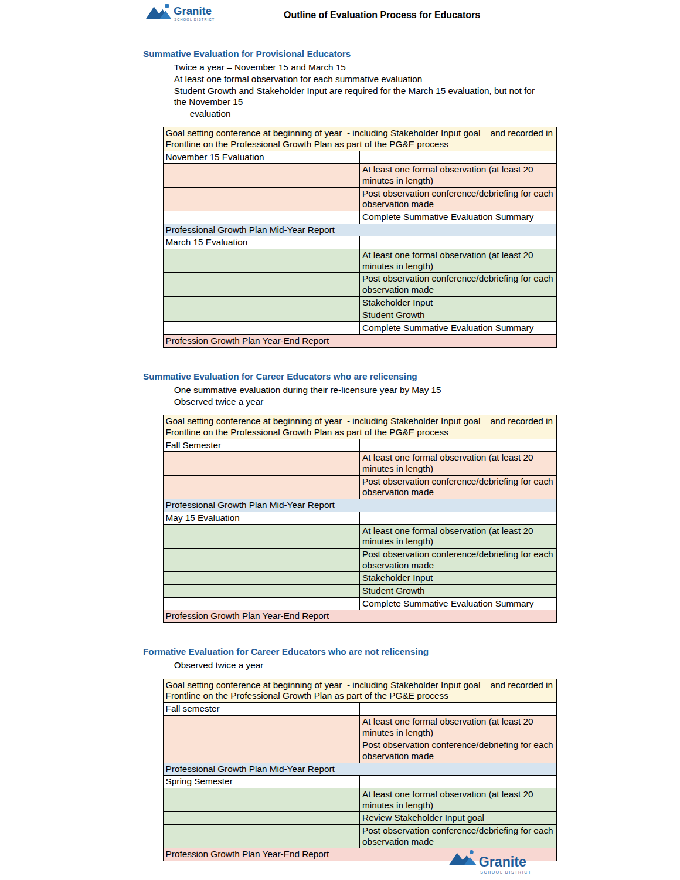Granite SCHOOL DISTRICT
Outline of Evaluation Process for Educators
Summative Evaluation for Provisional Educators
Twice a year – November 15 and March 15
At least one formal observation for each summative evaluation
Student Growth and Stakeholder Input are required for the March 15 evaluation, but not for the November 15 evaluation
| Goal setting conference at beginning of year - including Stakeholder Input goal – and recorded in Frontline on the Professional Growth Plan as part of the PG&E process |
| November 15 Evaluation | |
| | At least one formal observation (at least 20 minutes in length) |
| | Post observation conference/debriefing for each observation made |
| | Complete Summative Evaluation Summary |
| Professional Growth Plan Mid-Year Report |
| March 15 Evaluation | |
| | At least one formal observation (at least 20 minutes in length) |
| | Post observation conference/debriefing for each observation made |
| | Stakeholder Input |
| | Student Growth |
| | Complete Summative Evaluation Summary |
| Profession Growth Plan Year-End Report |
Summative Evaluation for Career Educators who are relicensing
One summative evaluation during their re-licensure year by May 15
Observed twice a year
| Goal setting conference at beginning of year - including Stakeholder Input goal – and recorded in Frontline on the Professional Growth Plan as part of the PG&E process |
| Fall Semester | |
| | At least one formal observation (at least 20 minutes in length) |
| | Post observation conference/debriefing for each observation made |
| Professional Growth Plan Mid-Year Report |
| May 15 Evaluation | |
| | At least one formal observation (at least 20 minutes in length) |
| | Post observation conference/debriefing for each observation made |
| | Stakeholder Input |
| | Student Growth |
| | Complete Summative Evaluation Summary |
| Profession Growth Plan Year-End Report |
Formative Evaluation for Career Educators who are not relicensing
Observed twice a year
| Goal setting conference at beginning of year - including Stakeholder Input goal – and recorded in Frontline on the Professional Growth Plan as part of the PG&E process |
| Fall semester | |
| | At least one formal observation (at least 20 minutes in length) |
| | Post observation conference/debriefing for each observation made |
| Professional Growth Plan Mid-Year Report |
| Spring Semester | |
| | At least one formal observation (at least 20 minutes in length) |
| | Review Stakeholder Input goal |
| | Post observation conference/debriefing for each observation made |
| Profession Growth Plan Year-End Report |
Granite SCHOOL DISTRICT